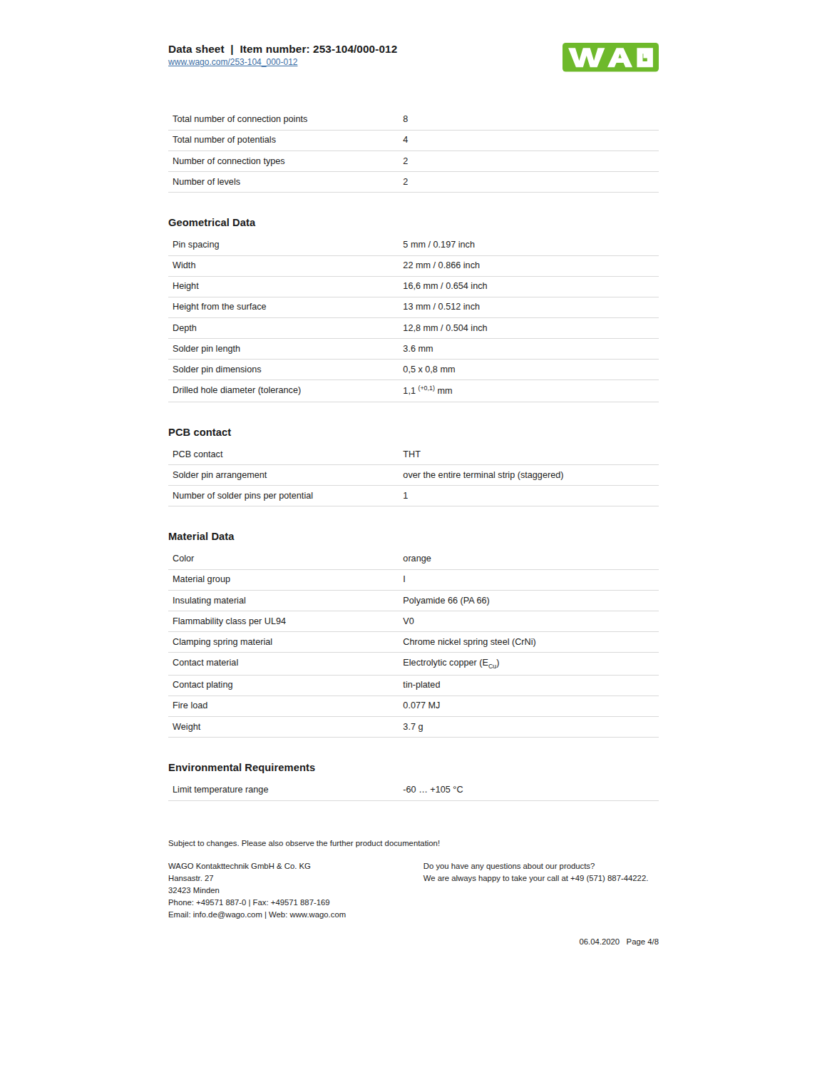Data sheet | Item number: 253-104/000-012
www.wago.com/253-104_000-012
| Total number of connection points | 8 |
| Total number of potentials | 4 |
| Number of connection types | 2 |
| Number of levels | 2 |
Geometrical Data
| Pin spacing | 5 mm / 0.197 inch |
| Width | 22 mm / 0.866 inch |
| Height | 16,6 mm / 0.654 inch |
| Height from the surface | 13 mm / 0.512 inch |
| Depth | 12,8 mm / 0.504 inch |
| Solder pin length | 3.6 mm |
| Solder pin dimensions | 0,5 x 0,8 mm |
| Drilled hole diameter (tolerance) | 1,1 (+0,1) mm |
PCB contact
| PCB contact | THT |
| Solder pin arrangement | over the entire terminal strip (staggered) |
| Number of solder pins per potential | 1 |
Material Data
| Color | orange |
| Material group | I |
| Insulating material | Polyamide 66 (PA 66) |
| Flammability class per UL94 | V0 |
| Clamping spring material | Chrome nickel spring steel (CrNi) |
| Contact material | Electrolytic copper (E Cu ) |
| Contact plating | tin-plated |
| Fire load | 0.077 MJ |
| Weight | 3.7 g |
Environmental Requirements
| Limit temperature range | -60 … +105 °C |
Subject to changes. Please also observe the further product documentation!
WAGO Kontakttechnik GmbH & Co. KG
Hansastr. 27
32423 Minden
Phone: +49571 887-0 | Fax: +49571 887-169
Email: info.de@wago.com | Web: www.wago.com
Do you have any questions about our products?
We are always happy to take your call at +49 (571) 887-44222.
06.04.2020 Page 4/8